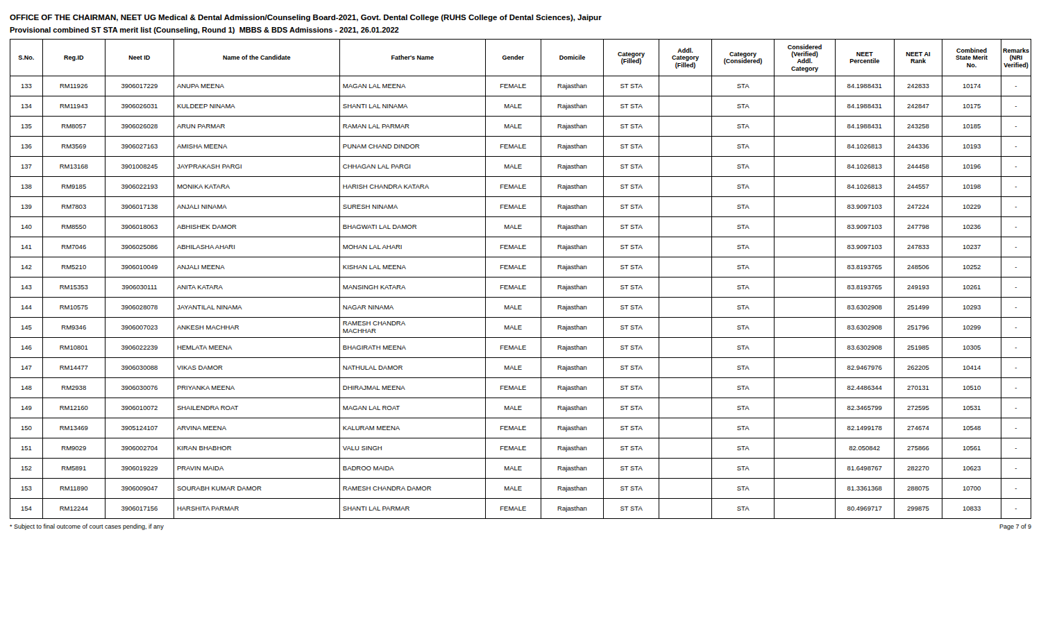OFFICE OF THE CHAIRMAN, NEET UG Medical & Dental Admission/Counseling Board-2021, Govt. Dental College (RUHS College of Dental Sciences), Jaipur
Provisional combined ST STA merit list (Counseling, Round 1) MBBS & BDS Admissions - 2021, 26.01.2022
| S.No. | Reg.ID | Neet ID | Name of the Candidate | Father's Name | Gender | Domicile | Category (Filled) | Addl. Category (Filled) | Category (Considered) | Considered (Verified) Addl. Category | NEET Percentile | NEET AI Rank | Combined State Merit No. | Remarks (NRI Verified) |
| --- | --- | --- | --- | --- | --- | --- | --- | --- | --- | --- | --- | --- | --- | --- |
| 133 | RM11926 | 3906017229 | ANUPA MEENA | MAGAN LAL MEENA | FEMALE | Rajasthan | ST STA | | STA | | 84.1988431 | 242833 | 10174 | - |
| 134 | RM11943 | 3906026031 | KULDEEP NINAMA | SHANTI LAL NINAMA | MALE | Rajasthan | ST STA | | STA | | 84.1988431 | 242847 | 10175 | - |
| 135 | RM8057 | 3906026028 | ARUN PARMAR | RAMAN LAL PARMAR | MALE | Rajasthan | ST STA | | STA | | 84.1988431 | 243258 | 10185 | - |
| 136 | RM3569 | 3906027163 | AMISHA MEENA | PUNAM CHAND DINDOR | FEMALE | Rajasthan | ST STA | | STA | | 84.1026813 | 244336 | 10193 | - |
| 137 | RM13168 | 3901008245 | JAYPRAKASH PARGI | CHHAGAN LAL PARGI | MALE | Rajasthan | ST STA | | STA | | 84.1026813 | 244458 | 10196 | - |
| 138 | RM9185 | 3906022193 | MONIKA KATARA | HARISH CHANDRA KATARA | FEMALE | Rajasthan | ST STA | | STA | | 84.1026813 | 244557 | 10198 | - |
| 139 | RM7803 | 3906017138 | ANJALI NINAMA | SURESH NINAMA | FEMALE | Rajasthan | ST STA | | STA | | 83.9097103 | 247224 | 10229 | - |
| 140 | RM8550 | 3906018063 | ABHISHEK DAMOR | BHAGWATI LAL DAMOR | MALE | Rajasthan | ST STA | | STA | | 83.9097103 | 247798 | 10236 | - |
| 141 | RM7046 | 3906025086 | ABHILASHA AHARI | MOHAN LAL AHARI | FEMALE | Rajasthan | ST STA | | STA | | 83.9097103 | 247833 | 10237 | - |
| 142 | RM5210 | 3906010049 | ANJALI MEENA | KISHAN LAL MEENA | FEMALE | Rajasthan | ST STA | | STA | | 83.8193765 | 248506 | 10252 | - |
| 143 | RM15353 | 3906030111 | ANITA KATARA | MANSINGH KATARA | FEMALE | Rajasthan | ST STA | | STA | | 83.8193765 | 249193 | 10261 | - |
| 144 | RM10575 | 3906028078 | JAYANTILAL NINAMA | NAGAR NINAMA | MALE | Rajasthan | ST STA | | STA | | 83.6302908 | 251499 | 10293 | - |
| 145 | RM9346 | 3906007023 | ANKESH MACHHAR | RAMESH CHANDRA MACHHAR | MALE | Rajasthan | ST STA | | STA | | 83.6302908 | 251796 | 10299 | - |
| 146 | RM10801 | 3906022239 | HEMLATA MEENA | BHAGIRATH MEENA | FEMALE | Rajasthan | ST STA | | STA | | 83.6302908 | 251985 | 10305 | - |
| 147 | RM14477 | 3906030088 | VIKAS DAMOR | NATHULAL DAMOR | MALE | Rajasthan | ST STA | | STA | | 82.9467976 | 262205 | 10414 | - |
| 148 | RM2938 | 3906030076 | PRIYANKA MEENA | DHIRAJMAL MEENA | FEMALE | Rajasthan | ST STA | | STA | | 82.4486344 | 270131 | 10510 | - |
| 149 | RM12160 | 3906010072 | SHAILENDRA ROAT | MAGAN LAL ROAT | MALE | Rajasthan | ST STA | | STA | | 82.3465799 | 272595 | 10531 | - |
| 150 | RM13469 | 3905124107 | ARVINA MEENA | KALURAM MEENA | FEMALE | Rajasthan | ST STA | | STA | | 82.1499178 | 274674 | 10548 | - |
| 151 | RM9029 | 3906002704 | KIRAN BHABHOR | VALU SINGH | FEMALE | Rajasthan | ST STA | | STA | | 82.050842 | 275866 | 10561 | - |
| 152 | RM5891 | 3906019229 | PRAVIN MAIDA | BADROO MAIDA | MALE | Rajasthan | ST STA | | STA | | 81.6498767 | 282270 | 10623 | - |
| 153 | RM11890 | 3906009047 | SOURABH KUMAR DAMOR | RAMESH CHANDRA DAMOR | MALE | Rajasthan | ST STA | | STA | | 81.3361368 | 288075 | 10700 | - |
| 154 | RM12244 | 3906017156 | HARSHITA PARMAR | SHANTI LAL PARMAR | FEMALE | Rajasthan | ST STA | | STA | | 80.4969717 | 299875 | 10833 | - |
* Subject to final outcome of court cases pending, if any
Page 7 of 9